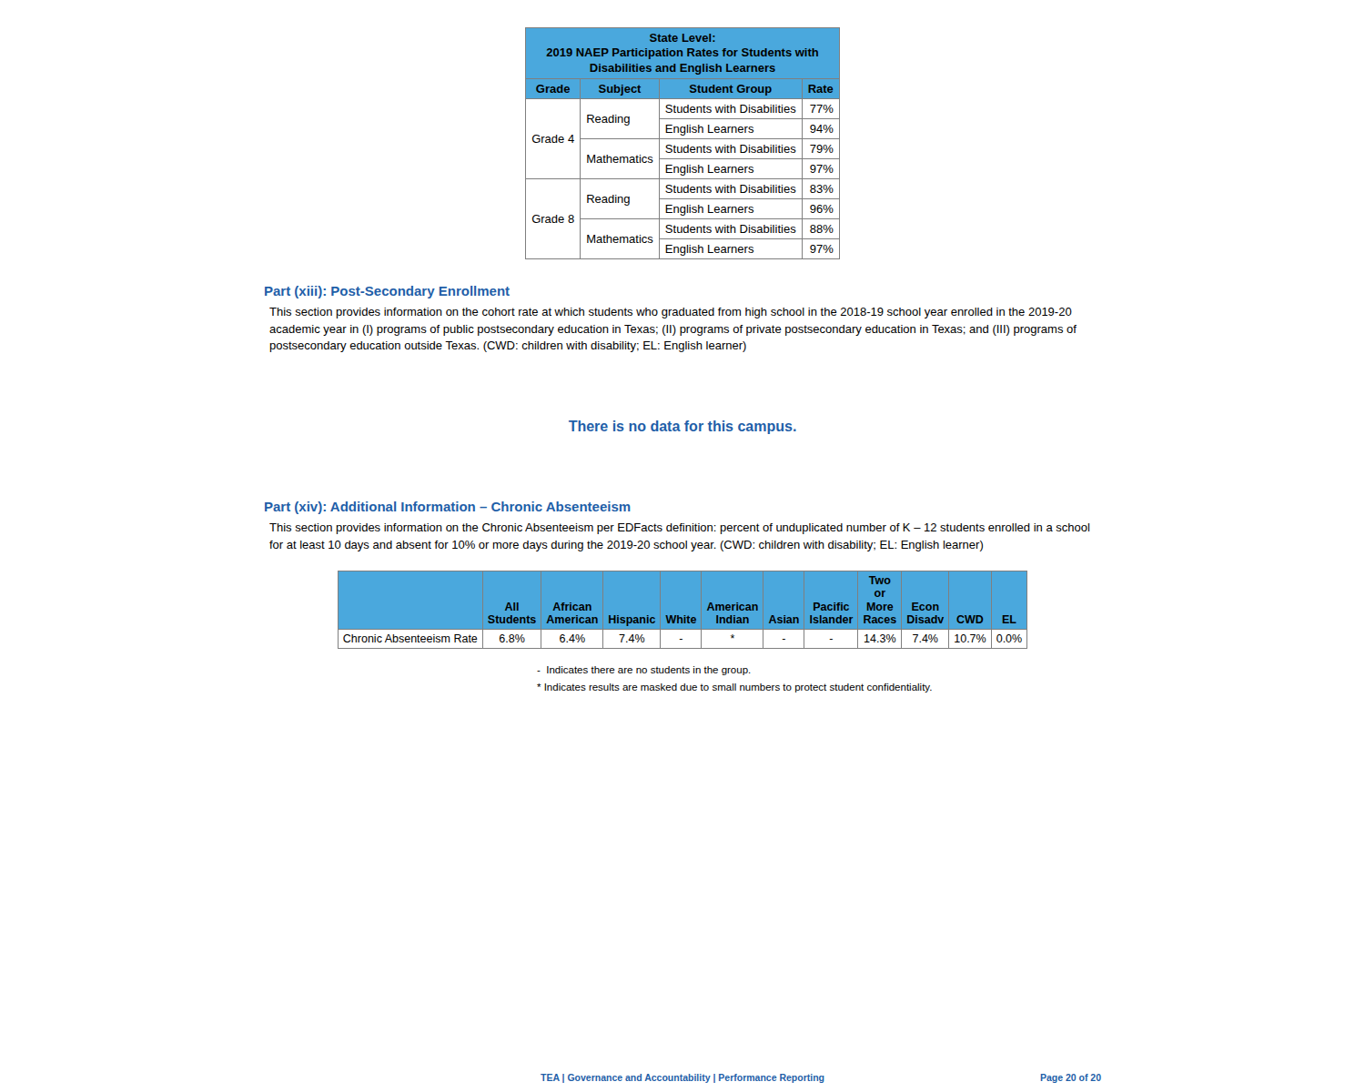| State Level: 2019 NAEP Participation Rates for Students with Disabilities and English Learners |
| --- |
| Grade | Subject | Student Group | Rate |
| Grade 4 | Reading | Students with Disabilities | 77% |
| English Learners | 94% |
| Mathematics | Students with Disabilities | 79% |
| English Learners | 97% |
| Grade 8 | Reading | Students with Disabilities | 83% |
| English Learners | 96% |
| Mathematics | Students with Disabilities | 88% |
| English Learners | 97% |
Part (xiii): Post-Secondary Enrollment
This section provides information on the cohort rate at which students who graduated from high school in the 2018-19 school year enrolled in the 2019-20 academic year in (I) programs of public postsecondary education in Texas; (II) programs of private postsecondary education in Texas; and (III) programs of postsecondary education outside Texas. (CWD: children with disability; EL: English learner)
There is no data for this campus.
Part (xiv): Additional Information – Chronic Absenteeism
This section provides information on the Chronic Absenteeism per EDFacts definition: percent of unduplicated number of K – 12 students enrolled in a school for at least 10 days and absent for 10% or more days during the 2019-20 school year. (CWD: children with disability; EL: English learner)
| | All Students | African American | Hispanic | White | American Indian | Asian | Pacific Islander | Two or More Races | Econ Disadv | CWD | EL |
| --- | --- | --- | --- | --- | --- | --- | --- | --- | --- | --- | --- |
| Chronic Absenteeism Rate | 6.8% | 6.4% | 7.4% | - | * | - | - | 14.3% | 7.4% | 10.7% | 0.0% |
- Indicates there are no students in the group.
* Indicates results are masked due to small numbers to protect student confidentiality.
TEA | Governance and Accountability | Performance Reporting
Page 20 of 20